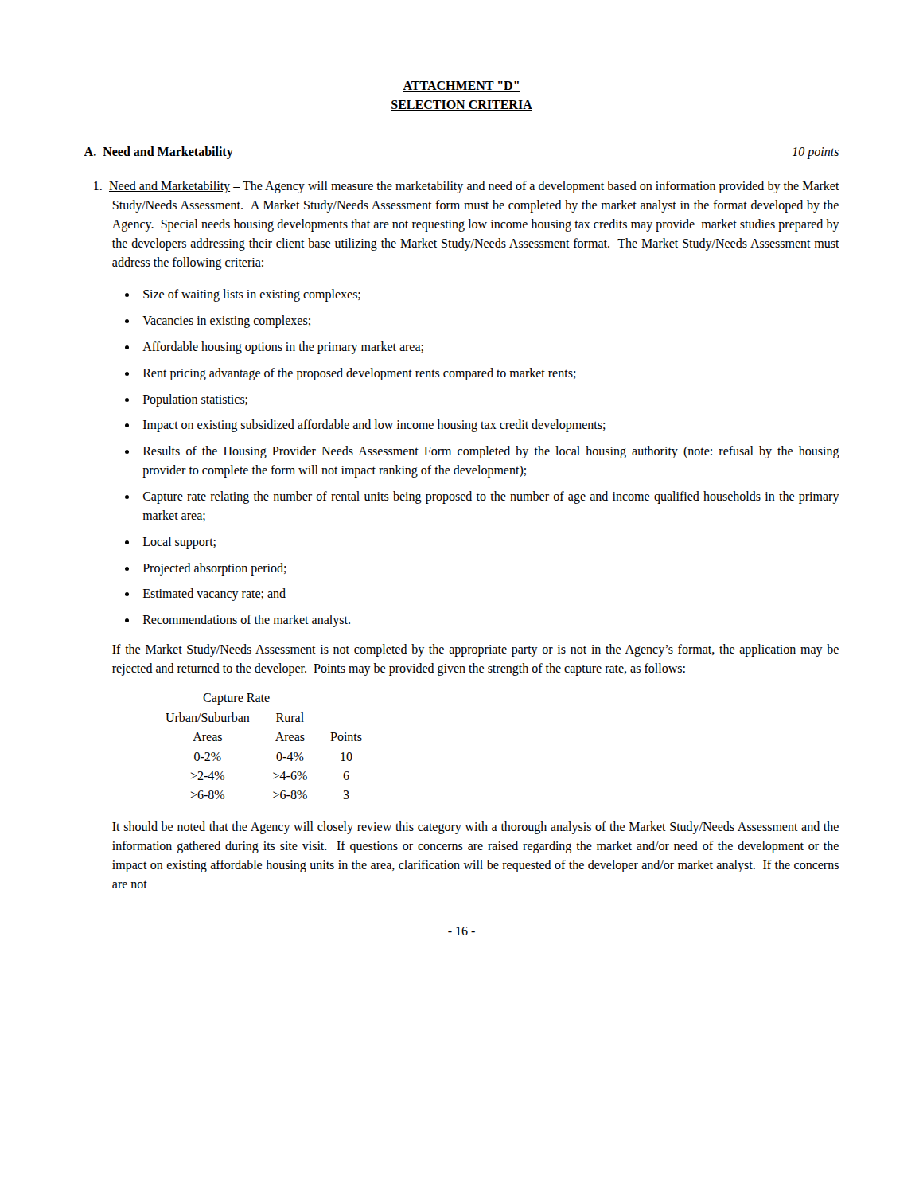ATTACHMENT "D" SELECTION CRITERIA
A. Need and Marketability 10 points
1. Need and Marketability – The Agency will measure the marketability and need of a development based on information provided by the Market Study/Needs Assessment. A Market Study/Needs Assessment form must be completed by the market analyst in the format developed by the Agency. Special needs housing developments that are not requesting low income housing tax credits may provide market studies prepared by the developers addressing their client base utilizing the Market Study/Needs Assessment format. The Market Study/Needs Assessment must address the following criteria:
Size of waiting lists in existing complexes;
Vacancies in existing complexes;
Affordable housing options in the primary market area;
Rent pricing advantage of the proposed development rents compared to market rents;
Population statistics;
Impact on existing subsidized affordable and low income housing tax credit developments;
Results of the Housing Provider Needs Assessment Form completed by the local housing authority (note: refusal by the housing provider to complete the form will not impact ranking of the development);
Capture rate relating the number of rental units being proposed to the number of age and income qualified households in the primary market area;
Local support;
Projected absorption period;
Estimated vacancy rate; and
Recommendations of the market analyst.
If the Market Study/Needs Assessment is not completed by the appropriate party or is not in the Agency’s format, the application may be rejected and returned to the developer. Points may be provided given the strength of the capture rate, as follows:
| Capture Rate | |
| Urban/Suburban | Rural | |
| Areas | Areas | Points |
| 0-2% | 0-4% | 10 |
| >2-4% | >4-6% | 6 |
| >6-8% | >6-8% | 3 |
It should be noted that the Agency will closely review this category with a thorough analysis of the Market Study/Needs Assessment and the information gathered during its site visit. If questions or concerns are raised regarding the market and/or need of the development or the impact on existing affordable housing units in the area, clarification will be requested of the developer and/or market analyst. If the concerns are not
- 16 -